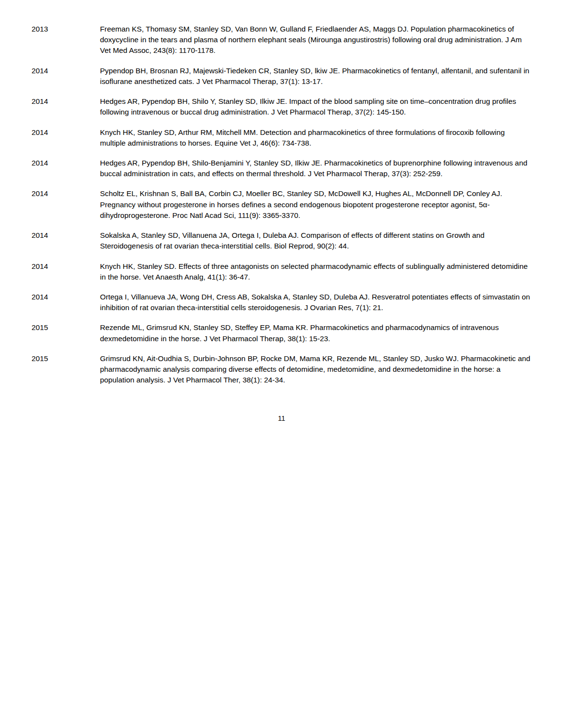| 2013 | Freeman KS, Thomasy SM, Stanley SD, Van Bonn W, Gulland F, Friedlaender AS, Maggs DJ. Population pharmacokinetics of doxycycline in the tears and plasma of northern elephant seals (Mirounga angustirostris) following oral drug administration. J Am Vet Med Assoc, 243(8): 1170-1178. |
| 2014 | Pypendop BH, Brosnan RJ, Majewski-Tiedeken CR, Stanley SD, lkiw JE. Pharmacokinetics of fentanyl, alfentanil, and sufentanil in isoflurane anesthetized cats. J Vet Pharmacol Therap, 37(1): 13-17. |
| 2014 | Hedges AR, Pypendop BH, Shilo Y, Stanley SD, Ilkiw JE. Impact of the blood sampling site on time–concentration drug profiles following intravenous or buccal drug administration. J Vet Pharmacol Therap, 37(2): 145-150. |
| 2014 | Knych HK, Stanley SD, Arthur RM, Mitchell MM. Detection and pharmacokinetics of three formulations of firocoxib following multiple administrations to horses. Equine Vet J, 46(6): 734-738. |
| 2014 | Hedges AR, Pypendop BH, Shilo-Benjamini Y, Stanley SD, Ilkiw JE. Pharmacokinetics of buprenorphine following intravenous and buccal administration in cats, and effects on thermal threshold. J Vet Pharmacol Therap, 37(3): 252-259. |
| 2014 | Scholtz EL, Krishnan S, Ball BA, Corbin CJ, Moeller BC, Stanley SD, McDowell KJ, Hughes AL, McDonnell DP, Conley AJ. Pregnancy without progesterone in horses defines a second endogenous biopotent progesterone receptor agonist, 5α-dihydroprogesterone. Proc Natl Acad Sci, 111(9): 3365-3370. |
| 2014 | Sokalska A, Stanley SD, Villanuena JA, Ortega I, Duleba AJ. Comparison of effects of different statins on Growth and Steroidogenesis of rat ovarian theca-interstitial cells. Biol Reprod, 90(2): 44. |
| 2014 | Knych HK, Stanley SD. Effects of three antagonists on selected pharmacodynamic effects of sublingually administered detomidine in the horse. Vet Anaesth Analg, 41(1): 36-47. |
| 2014 | Ortega I, Villanueva JA, Wong DH, Cress AB, Sokalska A, Stanley SD, Duleba AJ. Resveratrol potentiates effects of simvastatin on inhibition of rat ovarian theca-interstitial cells steroidogenesis. J Ovarian Res, 7(1): 21. |
| 2015 | Rezende ML, Grimsrud KN, Stanley SD, Steffey EP, Mama KR. Pharmacokinetics and pharmacodynamics of intravenous dexmedetomidine in the horse. J Vet Pharmacol Therap, 38(1): 15-23. |
| 2015 | Grimsrud KN, Ait-Oudhia S, Durbin-Johnson BP, Rocke DM, Mama KR, Rezende ML, Stanley SD, Jusko WJ. Pharmacokinetic and pharmacodynamic analysis comparing diverse effects of detomidine, medetomidine, and dexmedetomidine in the horse: a population analysis. J Vet Pharmacol Ther, 38(1): 24-34. |
11